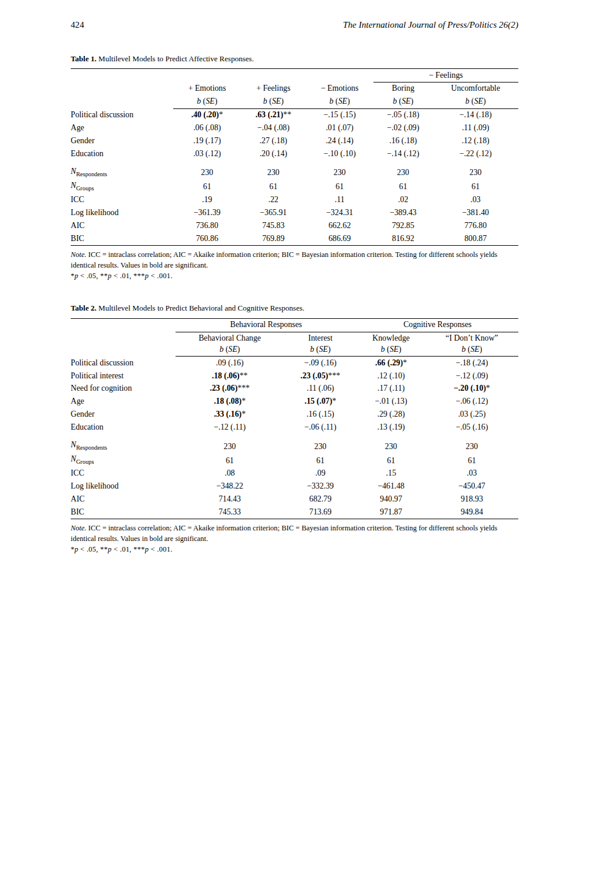424 The International Journal of Press/Politics 26(2)
Table 1. Multilevel Models to Predict Affective Responses.
| | + Emotions | + Feelings | − Emotions | − Feelings |
| --- | --- | --- | --- | --- |
| Boring | Uncomfortable |
| b ( SE ) | b ( SE ) | b ( SE ) | b ( SE ) | b ( SE ) |
| Political discussion | .40 (.20) * | .63 (.21) ** | −.15 (.15) | −.05 (.18) | −.14 (.18) |
| Age | .06 (.08) | −.04 (.08) | .01 (.07) | −.02 (.09) | .11 (.09) |
| Gender | .19 (.17) | .27 (.18) | .24 (.14) | .16 (.18) | .12 (.18) |
| Education | .03 (.12) | .20 (.14) | −.10 (.10) | −.14 (.12) | −.22 (.12) |
| N Respondents | 230 | 230 | 230 | 230 | 230 |
| N Groups | 61 | 61 | 61 | 61 | 61 |
| ICC | .19 | .22 | .11 | .02 | .03 |
| Log likelihood | −361.39 | −365.91 | −324.31 | −389.43 | −381.40 |
| AIC | 736.80 | 745.83 | 662.62 | 792.85 | 776.80 |
| BIC | 760.86 | 769.89 | 686.69 | 816.92 | 800.87 |
Note. ICC = intraclass correlation; AIC = Akaike information criterion; BIC = Bayesian information criterion. Testing for different schools yields identical results. Values in bold are significant.
*p < .05, **p < .01, ***p < .001.
Table 2. Multilevel Models to Predict Behavioral and Cognitive Responses.
| | Behavioral Responses | Cognitive Responses |
| --- | --- | --- |
| Behavioral Change b ( SE ) | Interest b ( SE ) | Knowledge b ( SE ) | “I Don’t Know” b ( SE ) |
| Political discussion | .09 (.16) | −.09 (.16) | .66 (.29) * | −.18 (.24) |
| Political interest | .18 (.06) ** | .23 (.05) *** | .12 (.10) | −.12 (.09) |
| Need for cognition | .23 (.06) *** | .11 (.06) | .17 (.11) | −.20 (.10) * |
| Age | .18 (.08) * | .15 (.07) * | −.01 (.13) | −.06 (.12) |
| Gender | .33 (.16) * | .16 (.15) | .29 (.28) | .03 (.25) |
| Education | −.12 (.11) | −.06 (.11) | .13 (.19) | −.05 (.16) |
| N Respondents | 230 | 230 | 230 | 230 |
| N Groups | 61 | 61 | 61 | 61 |
| ICC | .08 | .09 | .15 | .03 |
| Log likelihood | −348.22 | −332.39 | −461.48 | −450.47 |
| AIC | 714.43 | 682.79 | 940.97 | 918.93 |
| BIC | 745.33 | 713.69 | 971.87 | 949.84 |
Note. ICC = intraclass correlation; AIC = Akaike information criterion; BIC = Bayesian information criterion. Testing for different schools yields identical results. Values in bold are significant.
*p < .05, **p < .01, ***p < .001.